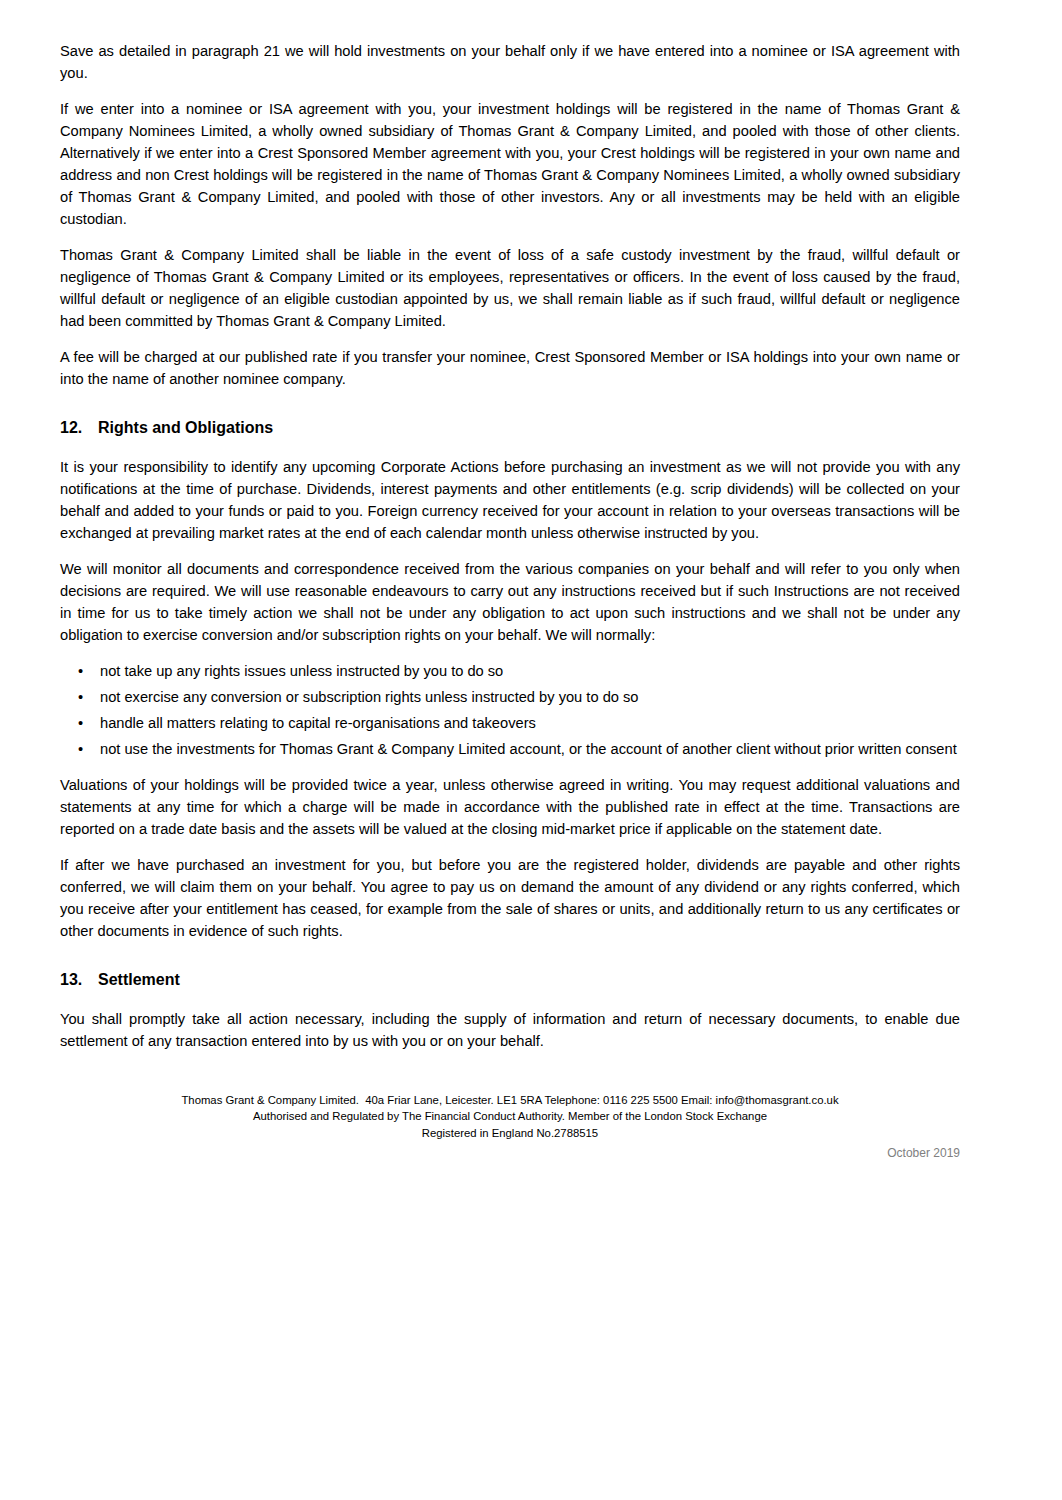Save as detailed in paragraph 21 we will hold investments on your behalf only if we have entered into a nominee or ISA agreement with you.
If we enter into a nominee or ISA agreement with you, your investment holdings will be registered in the name of Thomas Grant & Company Nominees Limited, a wholly owned subsidiary of Thomas Grant & Company Limited, and pooled with those of other clients. Alternatively if we enter into a Crest Sponsored Member agreement with you, your Crest holdings will be registered in your own name and address and non Crest holdings will be registered in the name of Thomas Grant & Company Nominees Limited, a wholly owned subsidiary of Thomas Grant & Company Limited, and pooled with those of other investors. Any or all investments may be held with an eligible custodian.
Thomas Grant & Company Limited shall be liable in the event of loss of a safe custody investment by the fraud, willful default or negligence of Thomas Grant & Company Limited or its employees, representatives or officers. In the event of loss caused by the fraud, willful default or negligence of an eligible custodian appointed by us, we shall remain liable as if such fraud, willful default or negligence had been committed by Thomas Grant & Company Limited.
A fee will be charged at our published rate if you transfer your nominee, Crest Sponsored Member or ISA holdings into your own name or into the name of another nominee company.
12. Rights and Obligations
It is your responsibility to identify any upcoming Corporate Actions before purchasing an investment as we will not provide you with any notifications at the time of purchase. Dividends, interest payments and other entitlements (e.g. scrip dividends) will be collected on your behalf and added to your funds or paid to you. Foreign currency received for your account in relation to your overseas transactions will be exchanged at prevailing market rates at the end of each calendar month unless otherwise instructed by you.
We will monitor all documents and correspondence received from the various companies on your behalf and will refer to you only when decisions are required. We will use reasonable endeavours to carry out any instructions received but if such Instructions are not received in time for us to take timely action we shall not be under any obligation to act upon such instructions and we shall not be under any obligation to exercise conversion and/or subscription rights on your behalf. We will normally:
not take up any rights issues unless instructed by you to do so
not exercise any conversion or subscription rights unless instructed by you to do so
handle all matters relating to capital re-organisations and takeovers
not use the investments for Thomas Grant & Company Limited account, or the account of another client without prior written consent
Valuations of your holdings will be provided twice a year, unless otherwise agreed in writing. You may request additional valuations and statements at any time for which a charge will be made in accordance with the published rate in effect at the time. Transactions are reported on a trade date basis and the assets will be valued at the closing mid-market price if applicable on the statement date.
If after we have purchased an investment for you, but before you are the registered holder, dividends are payable and other rights conferred, we will claim them on your behalf. You agree to pay us on demand the amount of any dividend or any rights conferred, which you receive after your entitlement has ceased, for example from the sale of shares or units, and additionally return to us any certificates or other documents in evidence of such rights.
13. Settlement
You shall promptly take all action necessary, including the supply of information and return of necessary documents, to enable due settlement of any transaction entered into by us with you or on your behalf.
Thomas Grant & Company Limited. 40a Friar Lane, Leicester. LE1 5RA Telephone: 0116 225 5500 Email: info@thomasgrant.co.uk
Authorised and Regulated by The Financial Conduct Authority. Member of the London Stock Exchange
Registered in England No.2788515
October 2019